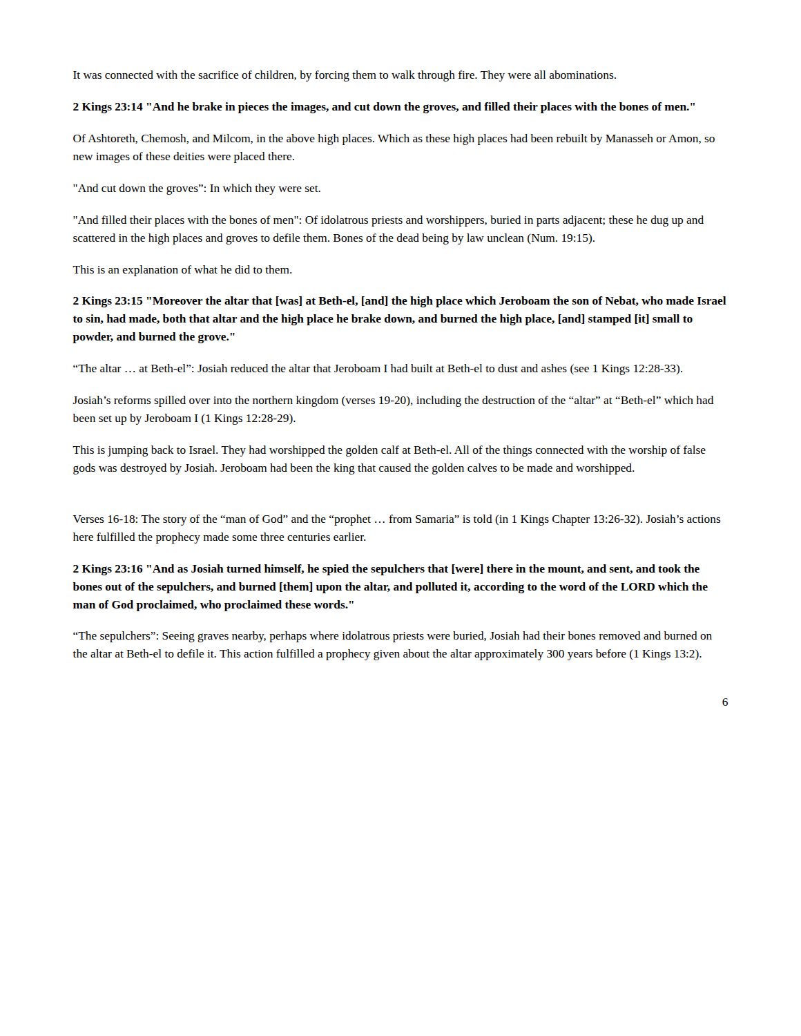It was connected with the sacrifice of children, by forcing them to walk through fire. They were all abominations.
2 Kings 23:14 "And he brake in pieces the images, and cut down the groves, and filled their places with the bones of men."
Of Ashtoreth, Chemosh, and Milcom, in the above high places. Which as these high places had been rebuilt by Manasseh or Amon, so new images of these deities were placed there.
"And cut down the groves”: In which they were set.
"And filled their places with the bones of men": Of idolatrous priests and worshippers, buried in parts adjacent; these he dug up and scattered in the high places and groves to defile them. Bones of the dead being by law unclean (Num. 19:15).
This is an explanation of what he did to them.
2 Kings 23:15 "Moreover the altar that [was] at Beth-el, [and] the high place which Jeroboam the son of Nebat, who made Israel to sin, had made, both that altar and the high place he brake down, and burned the high place, [and] stamped [it] small to powder, and burned the grove."
“The altar … at Beth-el”: Josiah reduced the altar that Jeroboam I had built at Beth-el to dust and ashes (see 1 Kings 12:28-33).
Josiah’s reforms spilled over into the northern kingdom (verses 19-20), including the destruction of the “altar” at “Beth-el” which had been set up by Jeroboam I (1 Kings 12:28-29).
This is jumping back to Israel. They had worshipped the golden calf at Beth-el. All of the things connected with the worship of false gods was destroyed by Josiah. Jeroboam had been the king that caused the golden calves to be made and worshipped.
Verses 16-18: The story of the “man of God” and the “prophet … from Samaria” is told (in 1 Kings Chapter 13:26-32). Josiah’s actions here fulfilled the prophecy made some three centuries earlier.
2 Kings 23:16 "And as Josiah turned himself, he spied the sepulchers that [were] there in the mount, and sent, and took the bones out of the sepulchers, and burned [them] upon the altar, and polluted it, according to the word of the LORD which the man of God proclaimed, who proclaimed these words."
“The sepulchers”: Seeing graves nearby, perhaps where idolatrous priests were buried, Josiah had their bones removed and burned on the altar at Beth-el to defile it. This action fulfilled a prophecy given about the altar approximately 300 years before (1 Kings 13:2).
6